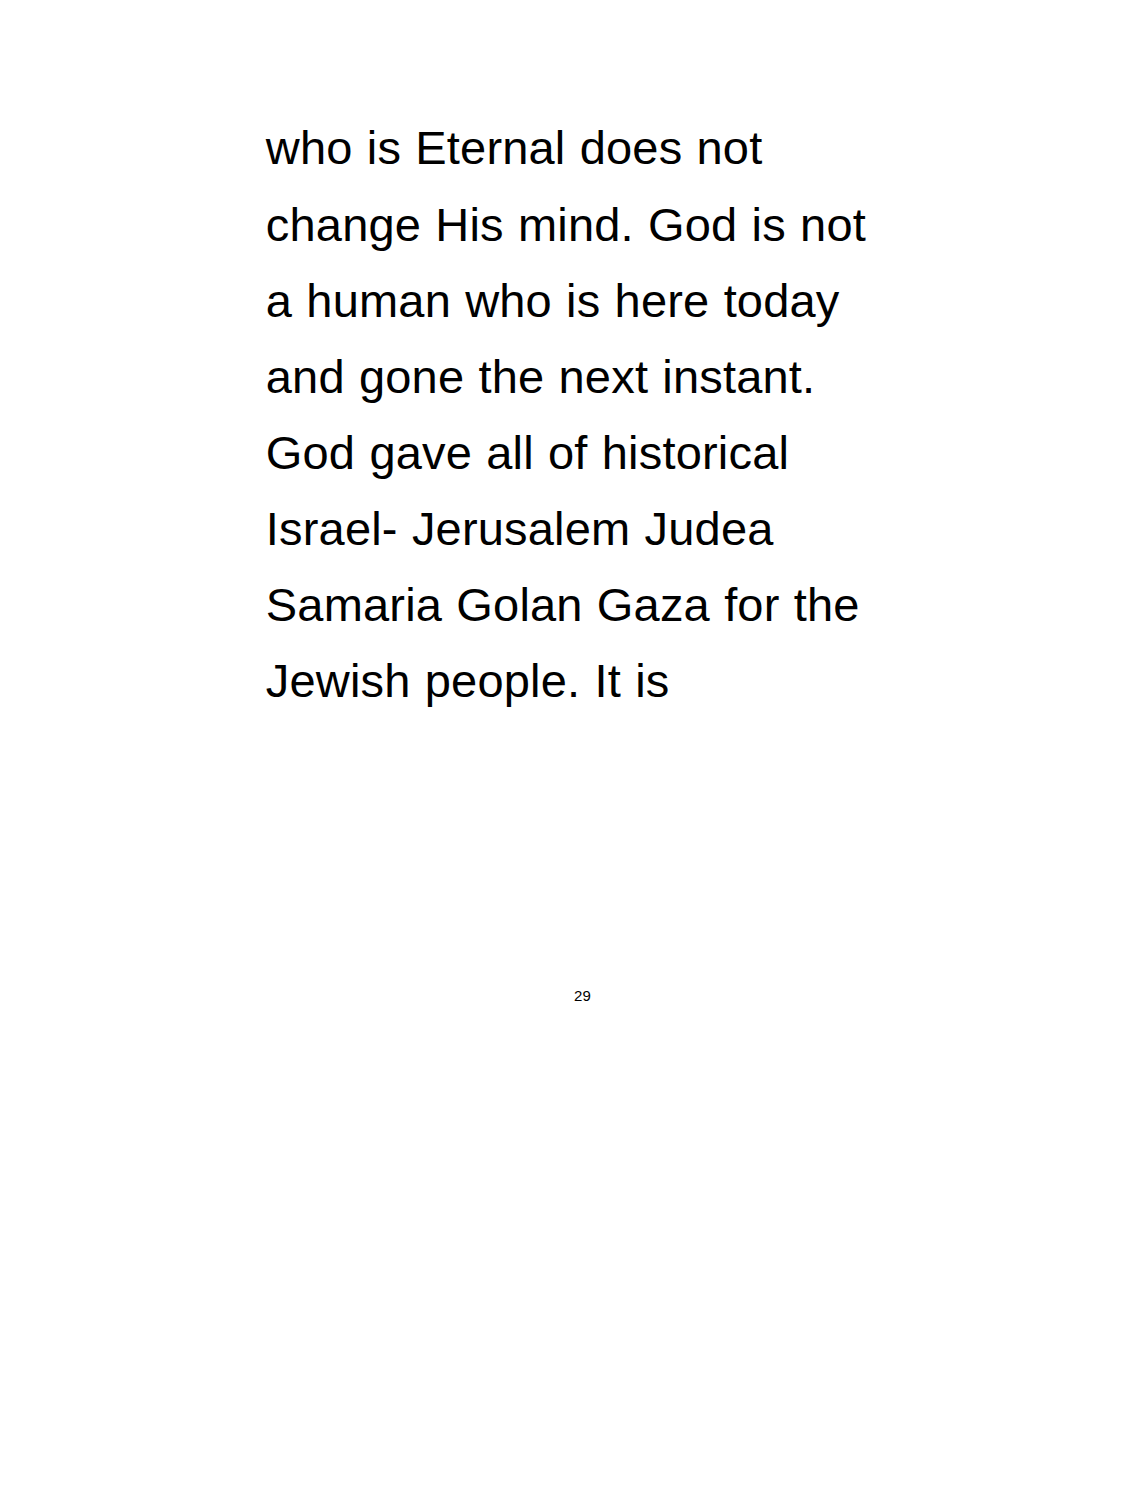who is Eternal does not change His mind. God is not a human who is here today and gone the next instant. God gave all of historical Israel- Jerusalem Judea Samaria Golan Gaza for the Jewish people. It is
29